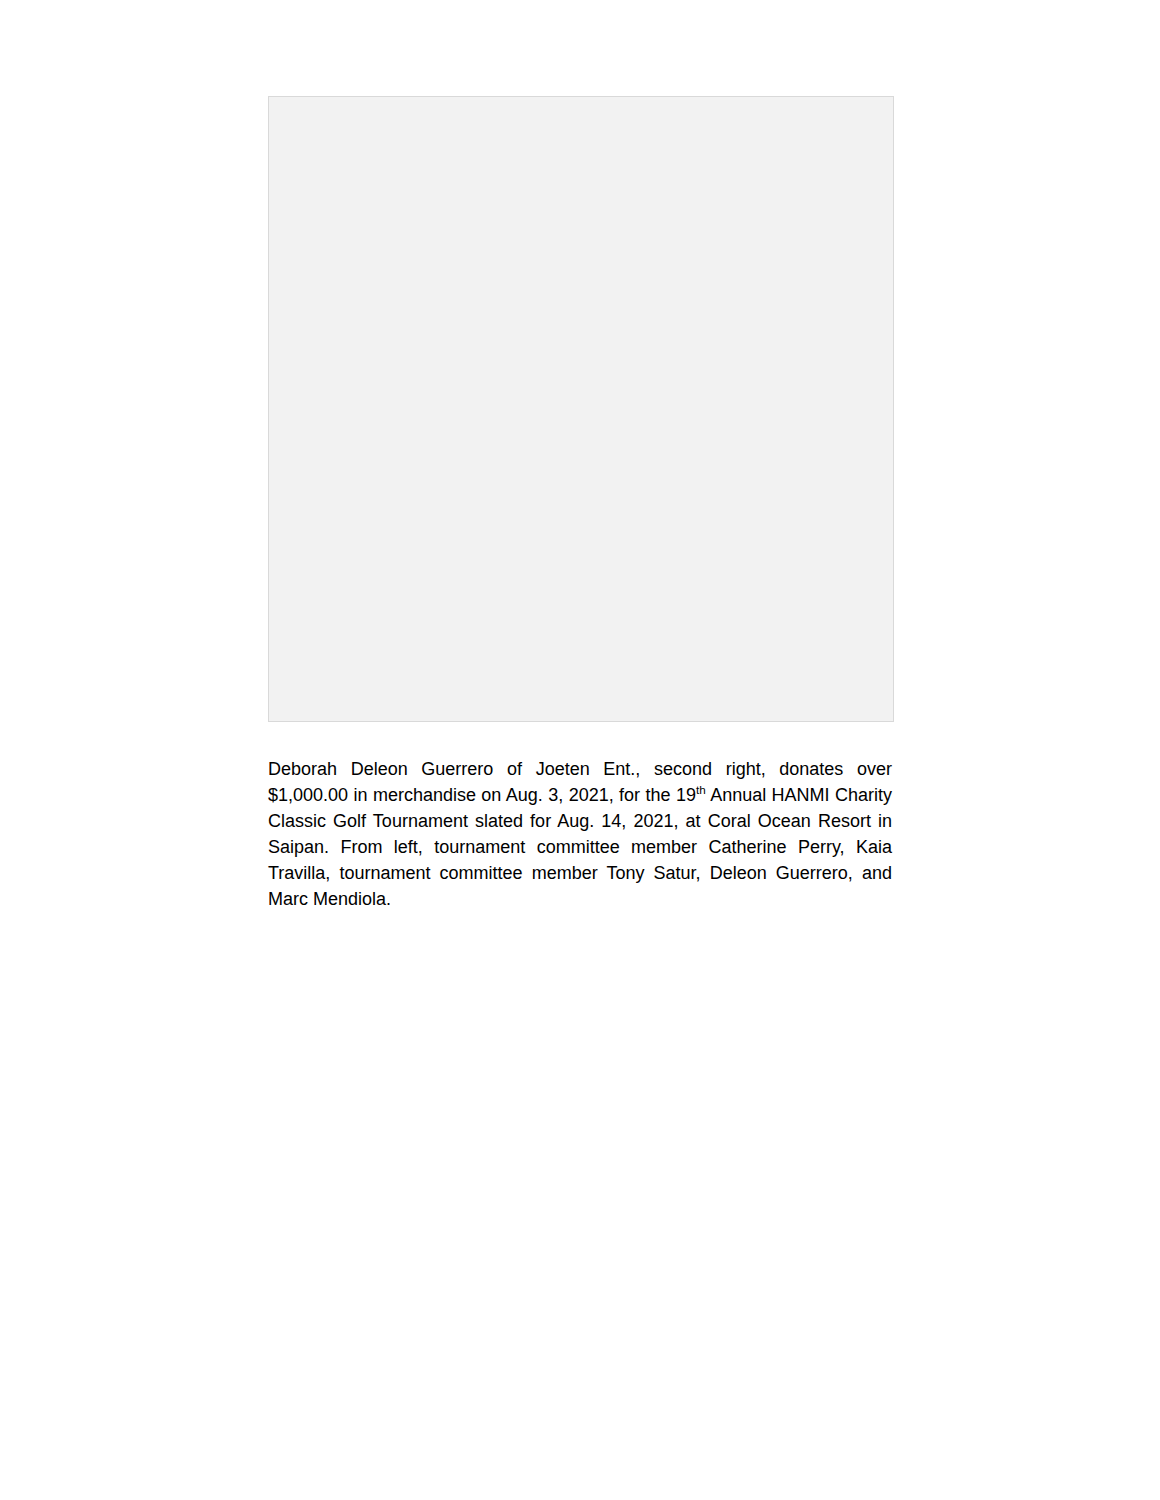Deborah Deleon Guerrero of Joeten Ent., second right, donates over $1,000.00 in merchandise on Aug. 3, 2021, for the 19th Annual HANMI Charity Classic Golf Tournament slated for Aug. 14, 2021, at Coral Ocean Resort in Saipan. From left, tournament committee member Catherine Perry, Kaia Travilla, tournament committee member Tony Satur, Deleon Guerrero, and Marc Mendiola.